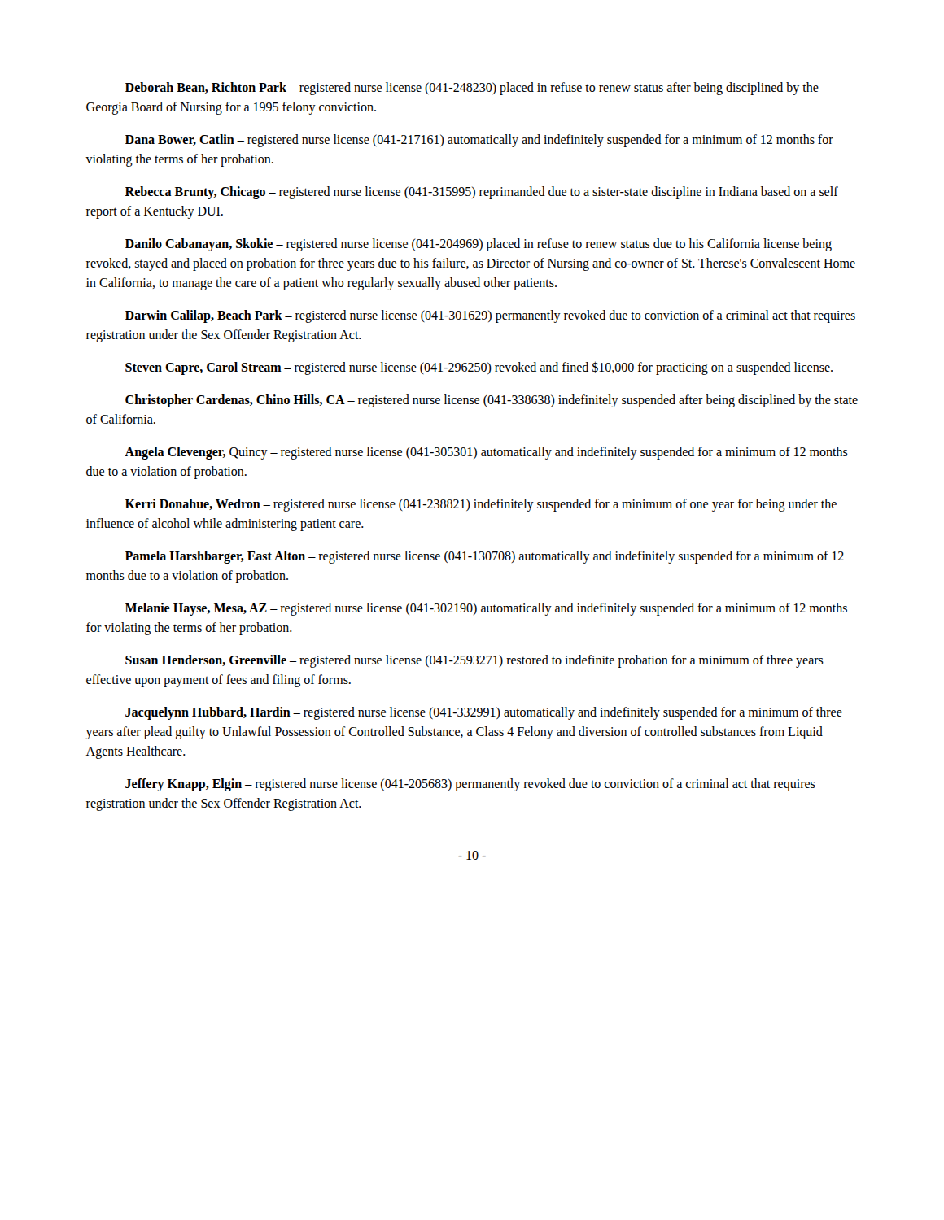Deborah Bean, Richton Park – registered nurse license (041-248230) placed in refuse to renew status after being disciplined by the Georgia Board of Nursing for a 1995 felony conviction.
Dana Bower, Catlin – registered nurse license (041-217161) automatically and indefinitely suspended for a minimum of 12 months for violating the terms of her probation.
Rebecca Brunty, Chicago – registered nurse license (041-315995) reprimanded due to a sister-state discipline in Indiana based on a self report of a Kentucky DUI.
Danilo Cabanayan, Skokie – registered nurse license (041-204969) placed in refuse to renew status due to his California license being revoked, stayed and placed on probation for three years due to his failure, as Director of Nursing and co-owner of St. Therese's Convalescent Home in California, to manage the care of a patient who regularly sexually abused other patients.
Darwin Calilap, Beach Park – registered nurse license (041-301629) permanently revoked due to conviction of a criminal act that requires registration under the Sex Offender Registration Act.
Steven Capre, Carol Stream – registered nurse license (041-296250) revoked and fined $10,000 for practicing on a suspended license.
Christopher Cardenas, Chino Hills, CA – registered nurse license (041-338638) indefinitely suspended after being disciplined by the state of California.
Angela Clevenger, Quincy – registered nurse license (041-305301) automatically and indefinitely suspended for a minimum of 12 months due to a violation of probation.
Kerri Donahue, Wedron – registered nurse license (041-238821) indefinitely suspended for a minimum of one year for being under the influence of alcohol while administering patient care.
Pamela Harshbarger, East Alton – registered nurse license (041-130708) automatically and indefinitely suspended for a minimum of 12 months due to a violation of probation.
Melanie Hayse, Mesa, AZ – registered nurse license (041-302190) automatically and indefinitely suspended for a minimum of 12 months for violating the terms of her probation.
Susan Henderson, Greenville – registered nurse license (041-2593271) restored to indefinite probation for a minimum of three years effective upon payment of fees and filing of forms.
Jacquelynn Hubbard, Hardin – registered nurse license (041-332991) automatically and indefinitely suspended for a minimum of three years after plead guilty to Unlawful Possession of Controlled Substance, a Class 4 Felony and diversion of controlled substances from Liquid Agents Healthcare.
Jeffery Knapp, Elgin – registered nurse license (041-205683) permanently revoked due to conviction of a criminal act that requires registration under the Sex Offender Registration Act.
- 10 -